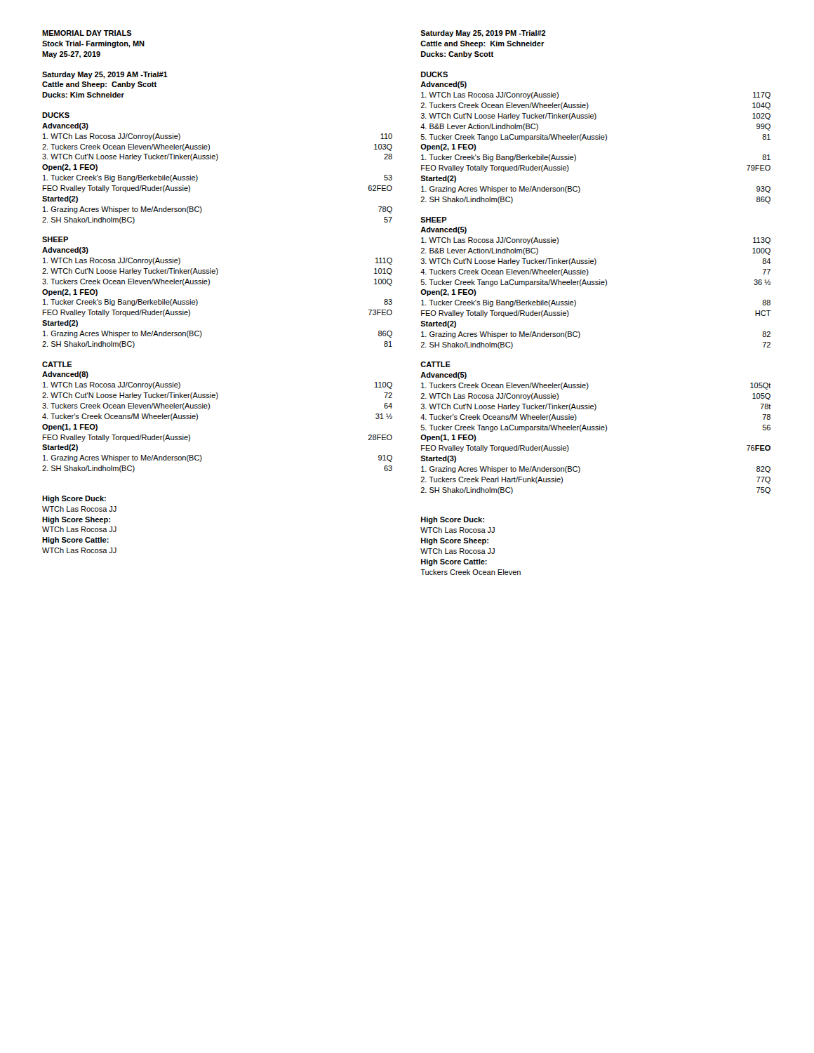MEMORIAL DAY TRIALS
Stock Trial- Farmington, MN
May 25-27, 2019
Saturday May 25, 2019 AM -Trial#1
Cattle and Sheep: Canby Scott
Ducks: Kim Schneider
DUCKS
Advanced(3)
| 1. WTCh Las Rocosa JJ/Conroy(Aussie) | 110 |
| 2. Tuckers Creek Ocean Eleven/Wheeler(Aussie) | 103Q |
| 3. WTCh Cut'N Loose Harley Tucker/Tinker(Aussie) | 28 |
Open(2, 1 FEO)
| 1. Tucker Creek's Big Bang/Berkebile(Aussie) | 53 |
| FEO Rvalley Totally Torqued/Ruder(Aussie) | 62FEO |
Started(2)
| 1. Grazing Acres Whisper to Me/Anderson(BC) | 78Q |
| 2. SH Shako/Lindholm(BC) | 57 |
SHEEP
Advanced(3)
| 1. WTCh Las Rocosa JJ/Conroy(Aussie) | 111Q |
| 2. WTCh Cut'N Loose Harley Tucker/Tinker(Aussie) | 101Q |
| 3. Tuckers Creek Ocean Eleven/Wheeler(Aussie) | 100Q |
Open(2, 1 FEO)
| 1. Tucker Creek's Big Bang/Berkebile(Aussie) | 83 |
| FEO Rvalley Totally Torqued/Ruder(Aussie) | 73FEO |
Started(2)
| 1. Grazing Acres Whisper to Me/Anderson(BC) | 86Q |
| 2. SH Shako/Lindholm(BC) | 81 |
CATTLE
Advanced(8)
| 1. WTCh Las Rocosa JJ/Conroy(Aussie) | 110Q |
| 2. WTCh Cut'N Loose Harley Tucker/Tinker(Aussie) | 72 |
| 3. Tuckers Creek Ocean Eleven/Wheeler(Aussie) | 64 |
| 4. Tucker's Creek Oceans/M Wheeler(Aussie) | 31 ½ |
Open(1, 1 FEO)
| FEO Rvalley Totally Torqued/Ruder(Aussie) | 28FEO |
Started(2)
| 1. Grazing Acres Whisper to Me/Anderson(BC) | 91Q |
| 2. SH Shako/Lindholm(BC) | 63 |
High Score Duck:
WTCh Las Rocosa JJ
High Score Sheep:
WTCh Las Rocosa JJ
High Score Cattle:
WTCh Las Rocosa JJ
Saturday May 25, 2019 PM -Trial#2
Cattle and Sheep: Kim Schneider
Ducks: Canby Scott
DUCKS
Advanced(5)
| 1. WTCh Las Rocosa JJ/Conroy(Aussie) | 117Q |
| 2. Tuckers Creek Ocean Eleven/Wheeler(Aussie) | 104Q |
| 3. WTCh Cut'N Loose Harley Tucker/Tinker(Aussie) | 102Q |
| 4. B&B Lever Action/Lindholm(BC) | 99Q |
| 5. Tucker Creek Tango LaCumparsita/Wheeler(Aussie) | 81 |
Open(2, 1 FEO)
| 1. Tucker Creek's Big Bang/Berkebile(Aussie) | 81 |
| FEO Rvalley Totally Torqued/Ruder(Aussie) | 79FEO |
Started(2)
| 1. Grazing Acres Whisper to Me/Anderson(BC) | 93Q |
| 2. SH Shako/Lindholm(BC) | 86Q |
SHEEP
Advanced(5)
| 1. WTCh Las Rocosa JJ/Conroy(Aussie) | 113Q |
| 2. B&B Lever Action/Lindholm(BC) | 100Q |
| 3. WTCh Cut'N Loose Harley Tucker/Tinker(Aussie) | 84 |
| 4. Tuckers Creek Ocean Eleven/Wheeler(Aussie) | 77 |
| 5. Tucker Creek Tango LaCumparsita/Wheeler(Aussie) | 36 ½ |
Open(2, 1 FEO)
| 1. Tucker Creek's Big Bang/Berkebile(Aussie) | 88 |
| FEO Rvalley Totally Torqued/Ruder(Aussie) | HCT |
Started(2)
| 1. Grazing Acres Whisper to Me/Anderson(BC) | 82 |
| 2. SH Shako/Lindholm(BC) | 72 |
CATTLE
Advanced(5)
| 1. Tuckers Creek Ocean Eleven/Wheeler(Aussie) | 105Qt |
| 2. WTCh Las Rocosa JJ/Conroy(Aussie) | 105Q |
| 3. WTCh Cut'N Loose Harley Tucker/Tinker(Aussie) | 78t |
| 4. Tucker's Creek Oceans/M Wheeler(Aussie) | 78 |
| 5. Tucker Creek Tango LaCumparsita/Wheeler(Aussie) | 56 |
Open(1, 1 FEO)
| FEO Rvalley Totally Torqued/Ruder(Aussie) | 76 FEO |
Started(3)
| 1. Grazing Acres Whisper to Me/Anderson(BC) | 82Q |
| 2. Tuckers Creek Pearl Hart/Funk(Aussie) | 77Q |
| 2. SH Shako/Lindholm(BC) | 75Q |
High Score Duck:
WTCh Las Rocosa JJ
High Score Sheep:
WTCh Las Rocosa JJ
High Score Cattle:
Tuckers Creek Ocean Eleven